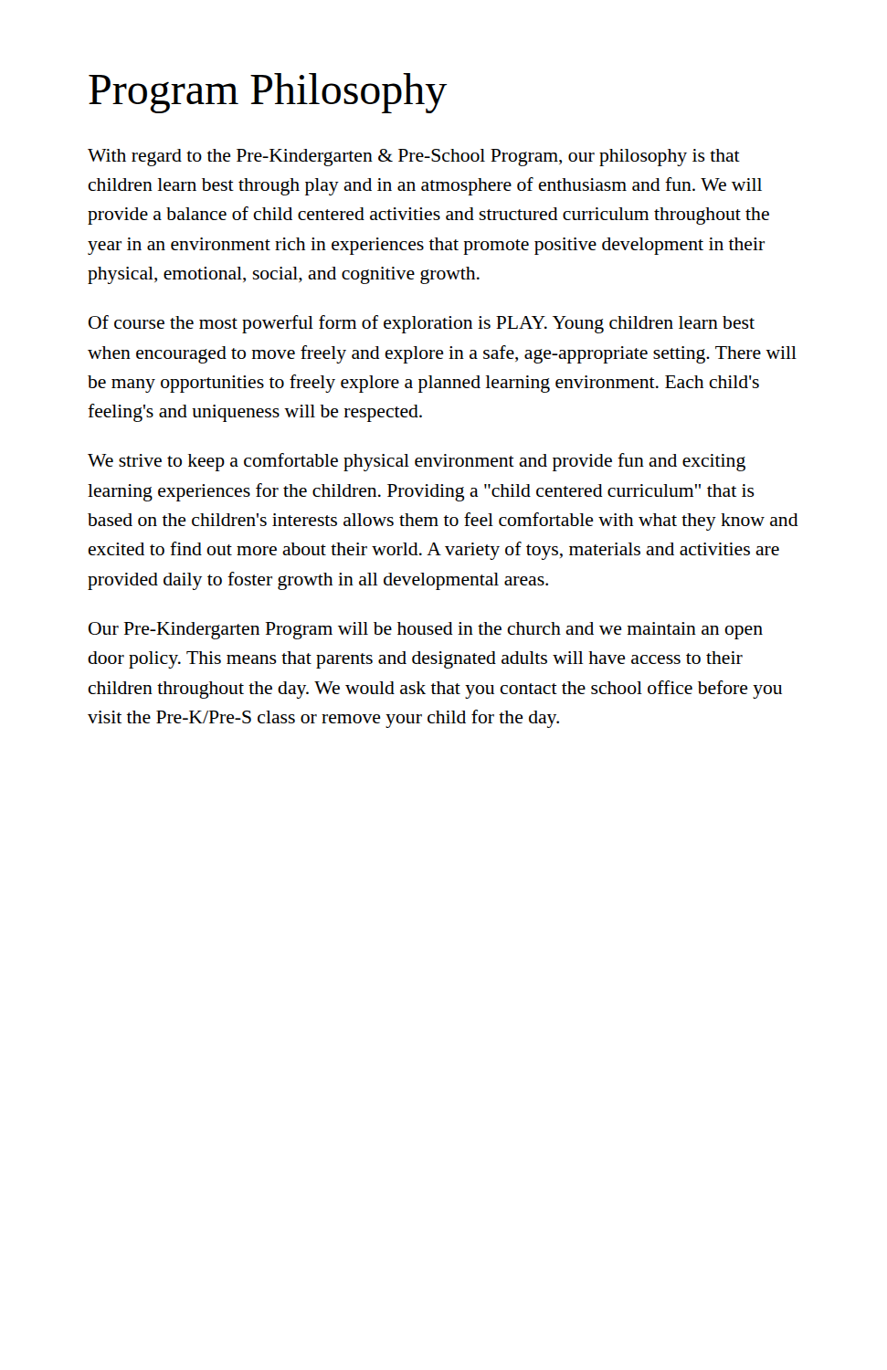Program Philosophy
With regard to the Pre-Kindergarten & Pre-School Program, our philosophy is that children learn best through play and in an atmosphere of enthusiasm and fun. We will provide a balance of child centered activities and structured curriculum throughout the year in an environment rich in experiences that promote positive development in their physical, emotional, social, and cognitive growth.
Of course the most powerful form of exploration is PLAY. Young children learn best when encouraged to move freely and explore in a safe, age-appropriate setting. There will be many opportunities to freely explore a planned learning environment. Each child's feeling's and uniqueness will be respected.
We strive to keep a comfortable physical environment and provide fun and exciting learning experiences for the children. Providing a "child centered curriculum" that is based on the children's interests allows them to feel comfortable with what they know and excited to find out more about their world. A variety of toys, materials and activities are provided daily to foster growth in all developmental areas.
Our Pre-Kindergarten Program will be housed in the church and we maintain an open door policy. This means that parents and designated adults will have access to their children throughout the day. We would ask that you contact the school office before you visit the Pre-K/Pre-S class or remove your child for the day.